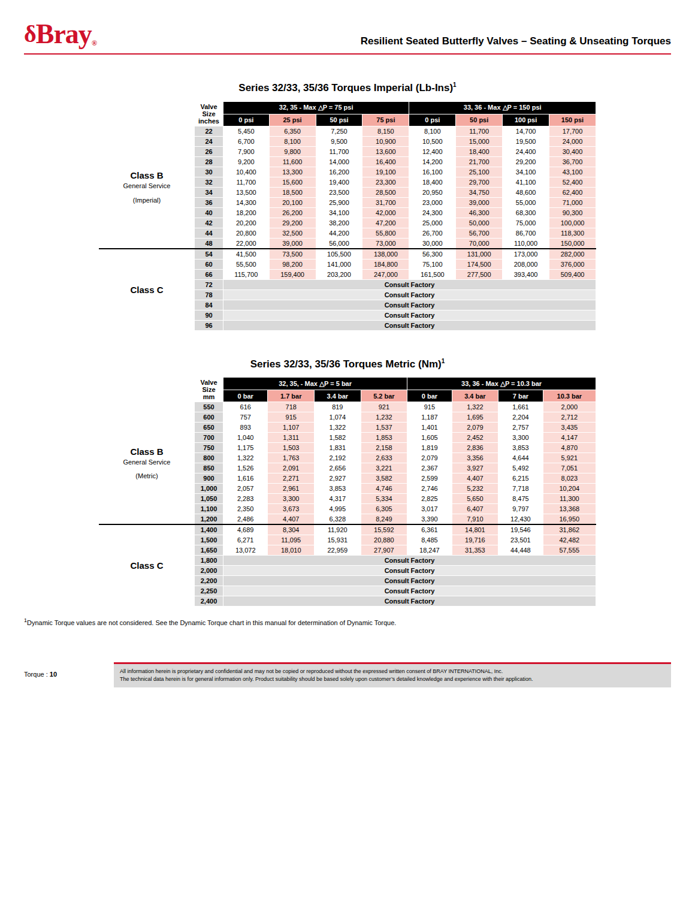δ Bray®
Resilient Seated Butterfly Valves – Seating & Unseating Torques
Series 32/33, 35/36 Torques Imperial (Lb-Ins)1
| | Valve Size inches | 32, 35 - Max △P = 75 psi | 33, 36 - Max △P = 150 psi |
| --- | --- | --- | --- |
| 0 psi | 25 psi | 50 psi | 75 psi | 0 psi | 50 psi | 100 psi | 150 psi |
| Class B General Service (Imperial) | 22 | 5,450 | 6,350 | 7,250 | 8,150 | 8,100 | 11,700 | 14,700 | 17,700 |
| 24 | 6,700 | 8,100 | 9,500 | 10,900 | 10,500 | 15,000 | 19,500 | 24,000 |
| 26 | 7,900 | 9,800 | 11,700 | 13,600 | 12,400 | 18,400 | 24,400 | 30,400 |
| 28 | 9,200 | 11,600 | 14,000 | 16,400 | 14,200 | 21,700 | 29,200 | 36,700 |
| 30 | 10,400 | 13,300 | 16,200 | 19,100 | 16,100 | 25,100 | 34,100 | 43,100 |
| 32 | 11,700 | 15,600 | 19,400 | 23,300 | 18,400 | 29,700 | 41,100 | 52,400 |
| 34 | 13,500 | 18,500 | 23,500 | 28,500 | 20,950 | 34,750 | 48,600 | 62,400 |
| 36 | 14,300 | 20,100 | 25,900 | 31,700 | 23,000 | 39,000 | 55,000 | 71,000 |
| 40 | 18,200 | 26,200 | 34,100 | 42,000 | 24,300 | 46,300 | 68,300 | 90,300 |
| 42 | 20,200 | 29,200 | 38,200 | 47,200 | 25,000 | 50,000 | 75,000 | 100,000 |
| 44 | 20,800 | 32,500 | 44,200 | 55,800 | 26,700 | 56,700 | 86,700 | 118,300 |
| 48 | 22,000 | 39,000 | 56,000 | 73,000 | 30,000 | 70,000 | 110,000 | 150,000 |
| Class C | 54 | 41,500 | 73,500 | 105,500 | 138,000 | 56,300 | 131,000 | 173,000 | 282,000 |
| 60 | 55,500 | 98,200 | 141,000 | 184,800 | 75,100 | 174,500 | 208,000 | 376,000 |
| 66 | 115,700 | 159,400 | 203,200 | 247,000 | 161,500 | 277,500 | 393,400 | 509,400 |
| 72 | Consult Factory |
| 78 | Consult Factory |
| 84 | Consult Factory |
| 90 | Consult Factory |
| 96 | Consult Factory |
Series 32/33, 35/36 Torques Metric (Nm)1
| | Valve Size mm | 32, 35, - Max △P = 5 bar | 33, 36 - Max △P = 10.3 bar |
| --- | --- | --- | --- |
| 0 bar | 1.7 bar | 3.4 bar | 5.2 bar | 0 bar | 3.4 bar | 7 bar | 10.3 bar |
| Class B General Service (Metric) | 550 | 616 | 718 | 819 | 921 | 915 | 1,322 | 1,661 | 2,000 |
| 600 | 757 | 915 | 1,074 | 1,232 | 1,187 | 1,695 | 2,204 | 2,712 |
| 650 | 893 | 1,107 | 1,322 | 1,537 | 1,401 | 2,079 | 2,757 | 3,435 |
| 700 | 1,040 | 1,311 | 1,582 | 1,853 | 1,605 | 2,452 | 3,300 | 4,147 |
| 750 | 1,175 | 1,503 | 1,831 | 2,158 | 1,819 | 2,836 | 3,853 | 4,870 |
| 800 | 1,322 | 1,763 | 2,192 | 2,633 | 2,079 | 3,356 | 4,644 | 5,921 |
| 850 | 1,526 | 2,091 | 2,656 | 3,221 | 2,367 | 3,927 | 5,492 | 7,051 |
| 900 | 1,616 | 2,271 | 2,927 | 3,582 | 2,599 | 4,407 | 6,215 | 8,023 |
| 1,000 | 2,057 | 2,961 | 3,853 | 4,746 | 2,746 | 5,232 | 7,718 | 10,204 |
| 1,050 | 2,283 | 3,300 | 4,317 | 5,334 | 2,825 | 5,650 | 8,475 | 11,300 |
| 1,100 | 2,350 | 3,673 | 4,995 | 6,305 | 3,017 | 6,407 | 9,797 | 13,368 |
| 1,200 | 2,486 | 4,407 | 6,328 | 8,249 | 3,390 | 7,910 | 12,430 | 16,950 |
| Class C | 1,400 | 4,689 | 8,304 | 11,920 | 15,592 | 6,361 | 14,801 | 19,546 | 31,862 |
| 1,500 | 6,271 | 11,095 | 15,931 | 20,880 | 8,485 | 19,716 | 23,501 | 42,482 |
| 1,650 | 13,072 | 18,010 | 22,959 | 27,907 | 18,247 | 31,353 | 44,448 | 57,555 |
| 1,800 | Consult Factory |
| 2,000 | Consult Factory |
| 2,200 | Consult Factory |
| 2,250 | Consult Factory |
| 2,400 | Consult Factory |
1Dynamic Torque values are not considered. See the Dynamic Torque chart in this manual for determination of Dynamic Torque.
Torque : 10
All information herein is proprietary and confidential and may not be copied or reproduced without the expressed written consent of BRAY INTERNATIONAL, Inc.
The technical data herein is for general information only. Product suitability should be based solely upon customer’s detailed knowledge and experience with their application.